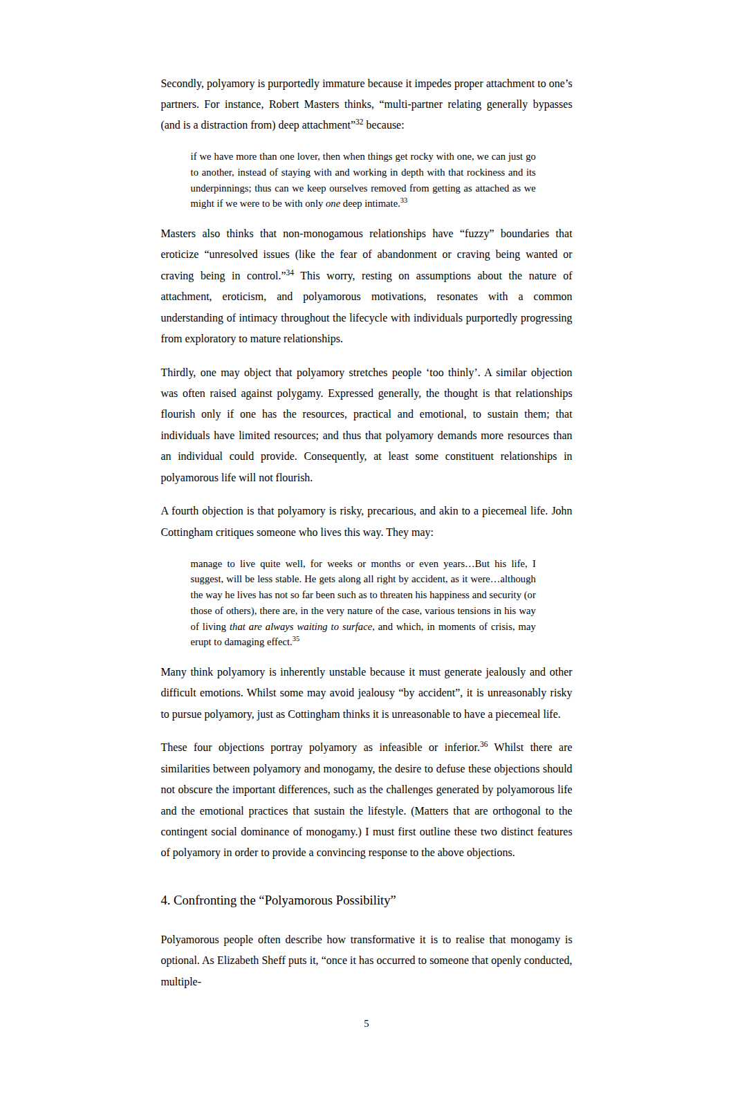Secondly, polyamory is purportedly immature because it impedes proper attachment to one’s partners. For instance, Robert Masters thinks, “multi-partner relating generally bypasses (and is a distraction from) deep attachment”32 because:
if we have more than one lover, then when things get rocky with one, we can just go to another, instead of staying with and working in depth with that rockiness and its underpinnings; thus can we keep ourselves removed from getting as attached as we might if we were to be with only one deep intimate.33
Masters also thinks that non-monogamous relationships have “fuzzy” boundaries that eroticize “unresolved issues (like the fear of abandonment or craving being wanted or craving being in control.”34 This worry, resting on assumptions about the nature of attachment, eroticism, and polyamorous motivations, resonates with a common understanding of intimacy throughout the lifecycle with individuals purportedly progressing from exploratory to mature relationships.
Thirdly, one may object that polyamory stretches people ‘too thinly’. A similar objection was often raised against polygamy. Expressed generally, the thought is that relationships flourish only if one has the resources, practical and emotional, to sustain them; that individuals have limited resources; and thus that polyamory demands more resources than an individual could provide. Consequently, at least some constituent relationships in polyamorous life will not flourish.
A fourth objection is that polyamory is risky, precarious, and akin to a piecemeal life. John Cottingham critiques someone who lives this way. They may:
manage to live quite well, for weeks or months or even years…But his life, I suggest, will be less stable. He gets along all right by accident, as it were…although the way he lives has not so far been such as to threaten his happiness and security (or those of others), there are, in the very nature of the case, various tensions in his way of living that are always waiting to surface, and which, in moments of crisis, may erupt to damaging effect.35
Many think polyamory is inherently unstable because it must generate jealously and other difficult emotions. Whilst some may avoid jealousy “by accident”, it is unreasonably risky to pursue polyamory, just as Cottingham thinks it is unreasonable to have a piecemeal life.
These four objections portray polyamory as infeasible or inferior.36 Whilst there are similarities between polyamory and monogamy, the desire to defuse these objections should not obscure the important differences, such as the challenges generated by polyamorous life and the emotional practices that sustain the lifestyle. (Matters that are orthogonal to the contingent social dominance of monogamy.) I must first outline these two distinct features of polyamory in order to provide a convincing response to the above objections.
4. Confronting the “Polyamorous Possibility”
Polyamorous people often describe how transformative it is to realise that monogamy is optional. As Elizabeth Sheff puts it, “once it has occurred to someone that openly conducted, multiple-
5